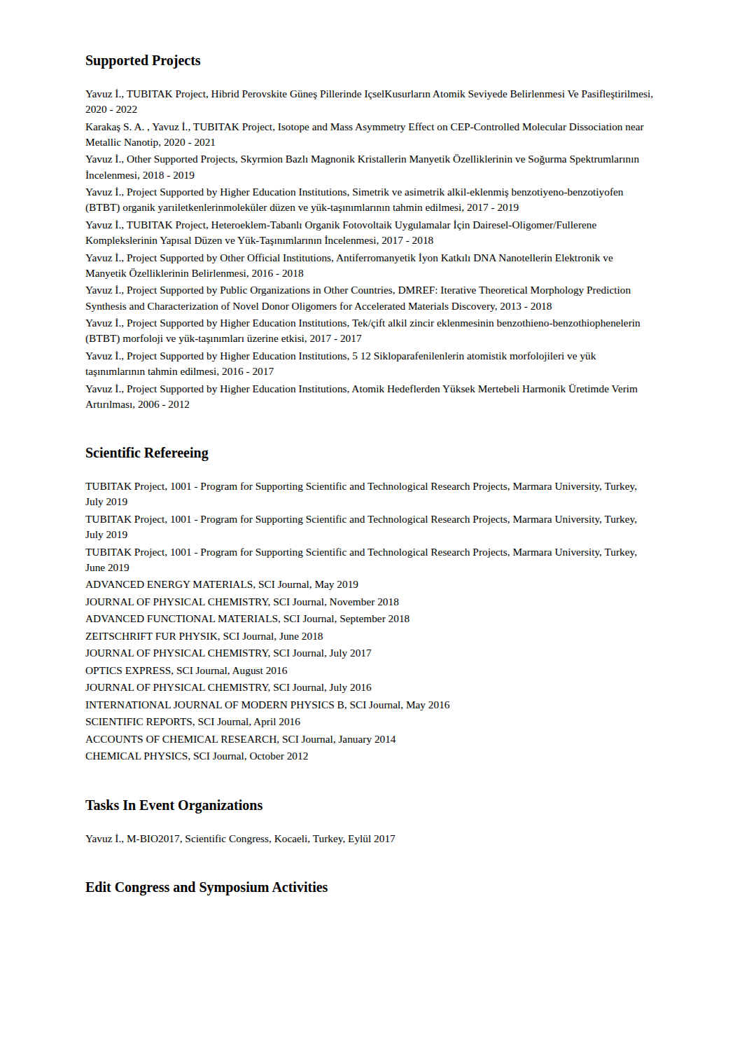Supported Projects
Yavuz İ., TUBITAK Project, Hibrid Perovskite Güneş Pillerinde IçselKusurların Atomik Seviyede Belirlenmesi Ve Pasifleştirilmesi, 2020 - 2022
Karakaş S. A. , Yavuz İ., TUBITAK Project, Isotope and Mass Asymmetry Effect on CEP-Controlled Molecular Dissociation near Metallic Nanotip, 2020 - 2021
Yavuz İ., Other Supported Projects, Skyrmion Bazlı Magnonik Kristallerin Manyetik Özelliklerinin ve Soğurma Spektrumlarının İncelenmesi, 2018 - 2019
Yavuz İ., Project Supported by Higher Education Institutions, Simetrik ve asimetrik alkil-eklenmiş benzotiyeno-benzotiyofen (BTBT) organik yarıiletkenlerinmoleküler düzen ve yük-taşınımlarının tahmin edilmesi, 2017 - 2019
Yavuz İ., TUBITAK Project, Heteroeklem-Tabanlı Organik Fotovoltaik Uygulamalar İçin Dairesel-Oligomer/Fullerene Komplekslerinin Yapısal Düzen ve Yük-Taşınımlarının İncelenmesi, 2017 - 2018
Yavuz İ., Project Supported by Other Official Institutions, Antiferromanyetik İyon Katkılı DNA Nanotellerin Elektronik ve Manyetik Özelliklerinin Belirlenmesi, 2016 - 2018
Yavuz İ., Project Supported by Public Organizations in Other Countries, DMREF: Iterative Theoretical Morphology Prediction Synthesis and Characterization of Novel Donor Oligomers for Accelerated Materials Discovery, 2013 - 2018
Yavuz İ., Project Supported by Higher Education Institutions, Tek/çift alkil zincir eklenmesinin benzothieno-benzothiophenelerin (BTBT) morfoloji ve yük-taşınımları üzerine etkisi, 2017 - 2017
Yavuz İ., Project Supported by Higher Education Institutions, 5 12 Sikloparafenilenlerin atomistik morfolojileri ve yük taşınımlarının tahmin edilmesi, 2016 - 2017
Yavuz İ., Project Supported by Higher Education Institutions, Atomik Hedeflerden Yüksek Mertebeli Harmonik Üretimde Verim Artırılması, 2006 - 2012
Scientific Refereeing
TUBITAK Project, 1001 - Program for Supporting Scientific and Technological Research Projects, Marmara University, Turkey, July 2019
TUBITAK Project, 1001 - Program for Supporting Scientific and Technological Research Projects, Marmara University, Turkey, July 2019
TUBITAK Project, 1001 - Program for Supporting Scientific and Technological Research Projects, Marmara University, Turkey, June 2019
ADVANCED ENERGY MATERIALS, SCI Journal, May 2019
JOURNAL OF PHYSICAL CHEMISTRY, SCI Journal, November 2018
ADVANCED FUNCTIONAL MATERIALS, SCI Journal, September 2018
ZEITSCHRIFT FUR PHYSIK, SCI Journal, June 2018
JOURNAL OF PHYSICAL CHEMISTRY, SCI Journal, July 2017
OPTICS EXPRESS, SCI Journal, August 2016
JOURNAL OF PHYSICAL CHEMISTRY, SCI Journal, July 2016
INTERNATIONAL JOURNAL OF MODERN PHYSICS B, SCI Journal, May 2016
SCIENTIFIC REPORTS, SCI Journal, April 2016
ACCOUNTS OF CHEMICAL RESEARCH, SCI Journal, January 2014
CHEMICAL PHYSICS, SCI Journal, October 2012
Tasks In Event Organizations
Yavuz İ., M-BIO2017, Scientific Congress, Kocaeli, Turkey, Eylül 2017
Edit Congress and Symposium Activities